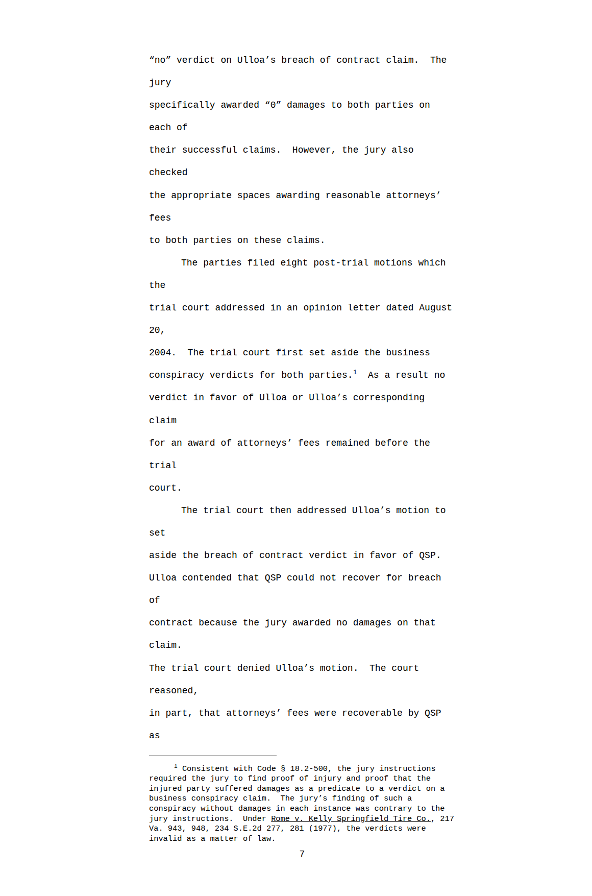“no” verdict on Ulloa’s breach of contract claim. The jury
specifically awarded “0” damages to both parties on each of
their successful claims. However, the jury also checked
the appropriate spaces awarding reasonable attorneys’ fees
to both parties on these claims.
The parties filed eight post-trial motions which the
trial court addressed in an opinion letter dated August 20,
2004. The trial court first set aside the business
conspiracy verdicts for both parties.1 As a result no
verdict in favor of Ulloa or Ulloa’s corresponding claim
for an award of attorneys’ fees remained before the trial
court.
The trial court then addressed Ulloa’s motion to set
aside the breach of contract verdict in favor of QSP.
Ulloa contended that QSP could not recover for breach of
contract because the jury awarded no damages on that claim.
The trial court denied Ulloa’s motion. The court reasoned,
in part, that attorneys’ fees were recoverable by QSP as
1 Consistent with Code § 18.2-500, the jury instructionsrequired the jury to find proof of injury and proof that the injured party suffered damages as a predicate to a verdict on a business conspiracy claim. The jury’s finding of such a conspiracy without damages in each instance was contrary to the jury instructions. Under Rome v. Kelly Springfield Tire Co., 217 Va. 943, 948, 234 S.E.2d 277, 281 (1977), the verdicts were invalid as a matter of law.
7